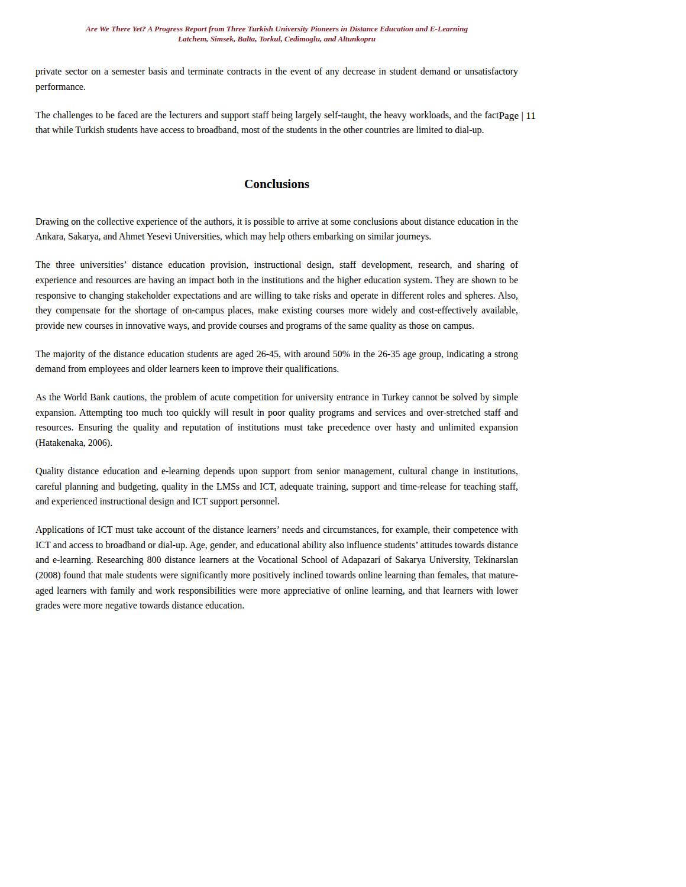Are We There Yet? A Progress Report from Three Turkish University Pioneers in Distance Education and E-Learning Latchem, Simsek, Balta, Torkul, Cedimoglu, and Altunkopru
private sector on a semester basis and terminate contracts in the event of any decrease in student demand or unsatisfactory performance.
Page | 11 The challenges to be faced are the lecturers and support staff being largely self-taught, the heavy workloads, and the fact that while Turkish students have access to broadband, most of the students in the other countries are limited to dial-up.
Conclusions
Drawing on the collective experience of the authors, it is possible to arrive at some conclusions about distance education in the Ankara, Sakarya, and Ahmet Yesevi Universities, which may help others embarking on similar journeys.
The three universities’ distance education provision, instructional design, staff development, research, and sharing of experience and resources are having an impact both in the institutions and the higher education system. They are shown to be responsive to changing stakeholder expectations and are willing to take risks and operate in different roles and spheres. Also, they compensate for the shortage of on-campus places, make existing courses more widely and cost-effectively available, provide new courses in innovative ways, and provide courses and programs of the same quality as those on campus.
The majority of the distance education students are aged 26-45, with around 50% in the 26-35 age group, indicating a strong demand from employees and older learners keen to improve their qualifications.
As the World Bank cautions, the problem of acute competition for university entrance in Turkey cannot be solved by simple expansion. Attempting too much too quickly will result in poor quality programs and services and over-stretched staff and resources. Ensuring the quality and reputation of institutions must take precedence over hasty and unlimited expansion (Hatakenaka, 2006).
Quality distance education and e-learning depends upon support from senior management, cultural change in institutions, careful planning and budgeting, quality in the LMSs and ICT, adequate training, support and time-release for teaching staff, and experienced instructional design and ICT support personnel.
Applications of ICT must take account of the distance learners’ needs and circumstances, for example, their competence with ICT and access to broadband or dial-up. Age, gender, and educational ability also influence students’ attitudes towards distance and e-learning. Researching 800 distance learners at the Vocational School of Adapazari of Sakarya University, Tekinarslan (2008) found that male students were significantly more positively inclined towards online learning than females, that mature-aged learners with family and work responsibilities were more appreciative of online learning, and that learners with lower grades were more negative towards distance education.